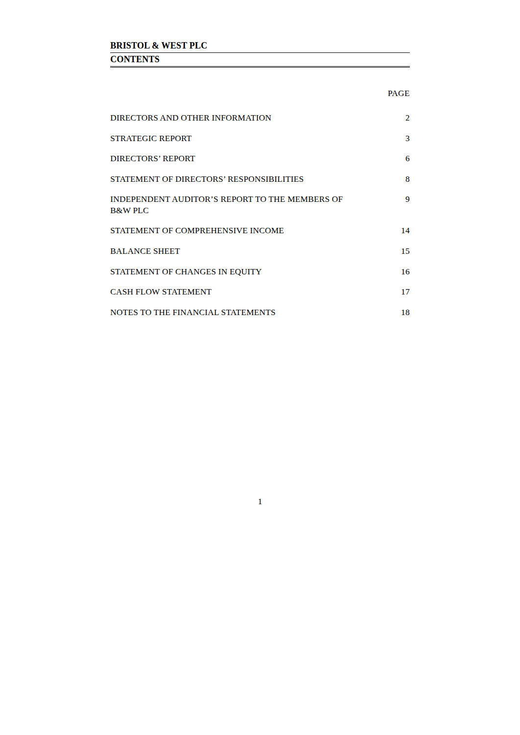BRISTOL & WEST PLC
CONTENTS
PAGE
| DIRECTORS AND OTHER INFORMATION | 2 |
| STRATEGIC REPORT | 3 |
| DIRECTORS’ REPORT | 6 |
| STATEMENT OF DIRECTORS’ RESPONSIBILITIES | 8 |
| INDEPENDENT AUDITOR’S REPORT TO THE MEMBERS OF B&W PLC | 9 |
| STATEMENT OF COMPREHENSIVE INCOME | 14 |
| BALANCE SHEET | 15 |
| STATEMENT OF CHANGES IN EQUITY | 16 |
| CASH FLOW STATEMENT | 17 |
| NOTES TO THE FINANCIAL STATEMENTS | 18 |
1